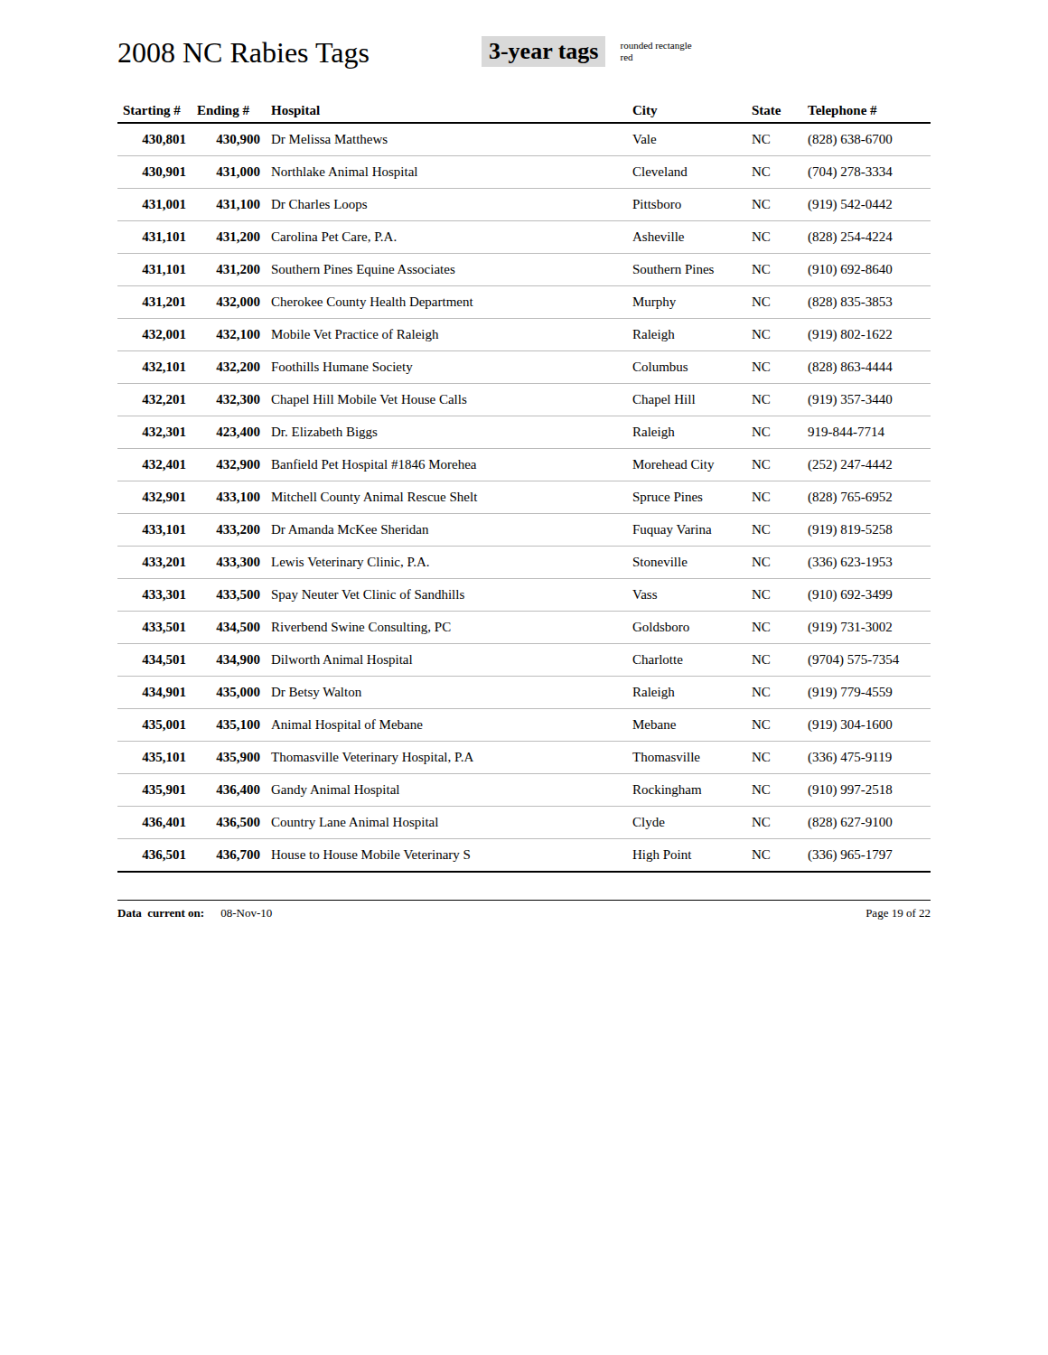2008 NC Rabies Tags
3-year tags rounded rectangle
red
| Starting # | Ending # | Hospital | City | State | Telephone # |
| --- | --- | --- | --- | --- | --- |
| 430,801 | 430,900 | Dr Melissa Matthews | Vale | NC | (828) 638-6700 |
| 430,901 | 431,000 | Northlake Animal Hospital | Cleveland | NC | (704) 278-3334 |
| 431,001 | 431,100 | Dr Charles Loops | Pittsboro | NC | (919) 542-0442 |
| 431,101 | 431,200 | Carolina Pet Care, P.A. | Asheville | NC | (828) 254-4224 |
| 431,101 | 431,200 | Southern Pines Equine Associates | Southern Pines | NC | (910) 692-8640 |
| 431,201 | 432,000 | Cherokee County Health Department | Murphy | NC | (828) 835-3853 |
| 432,001 | 432,100 | Mobile Vet Practice of Raleigh | Raleigh | NC | (919) 802-1622 |
| 432,101 | 432,200 | Foothills Humane Society | Columbus | NC | (828) 863-4444 |
| 432,201 | 432,300 | Chapel Hill Mobile Vet House Calls | Chapel Hill | NC | (919) 357-3440 |
| 432,301 | 423,400 | Dr. Elizabeth Biggs | Raleigh | NC | 919-844-7714 |
| 432,401 | 432,900 | Banfield Pet Hospital #1846 Morehea | Morehead City | NC | (252) 247-4442 |
| 432,901 | 433,100 | Mitchell County Animal Rescue Shelt | Spruce Pines | NC | (828) 765-6952 |
| 433,101 | 433,200 | Dr Amanda McKee Sheridan | Fuquay Varina | NC | (919) 819-5258 |
| 433,201 | 433,300 | Lewis Veterinary Clinic, P.A. | Stoneville | NC | (336) 623-1953 |
| 433,301 | 433,500 | Spay Neuter Vet Clinic of Sandhills | Vass | NC | (910) 692-3499 |
| 433,501 | 434,500 | Riverbend Swine Consulting, PC | Goldsboro | NC | (919) 731-3002 |
| 434,501 | 434,900 | Dilworth Animal Hospital | Charlotte | NC | (9704) 575-7354 |
| 434,901 | 435,000 | Dr Betsy Walton | Raleigh | NC | (919) 779-4559 |
| 435,001 | 435,100 | Animal Hospital of Mebane | Mebane | NC | (919) 304-1600 |
| 435,101 | 435,900 | Thomasville Veterinary Hospital, P.A | Thomasville | NC | (336) 475-9119 |
| 435,901 | 436,400 | Gandy Animal Hospital | Rockingham | NC | (910) 997-2518 |
| 436,401 | 436,500 | Country Lane Animal Hospital | Clyde | NC | (828) 627-9100 |
| 436,501 | 436,700 | House to House Mobile Veterinary S | High Point | NC | (336) 965-1797 |
Data current on: 08-Nov-10
Page 19 of 22